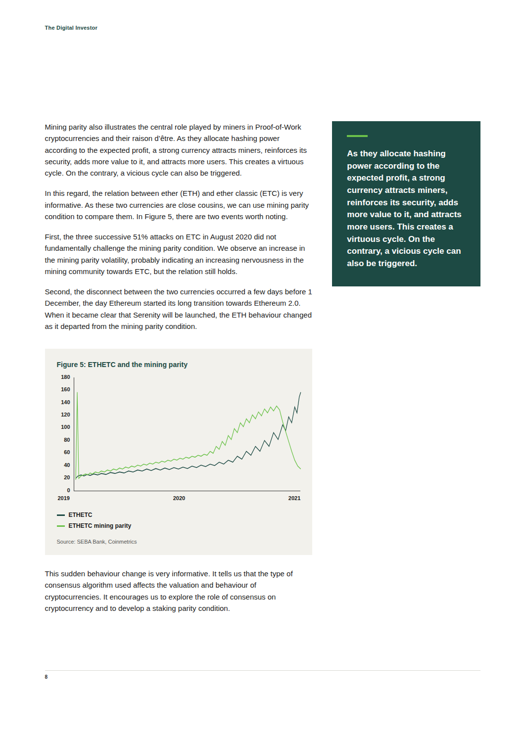The Digital Investor
Mining parity also illustrates the central role played by miners in Proof-of-Work cryptocurrencies and their raison d’être. As they allocate hashing power according to the expected profit, a strong currency attracts miners, reinforces its security, adds more value to it, and attracts more users. This creates a virtuous cycle. On the contrary, a vicious cycle can also be triggered.
In this regard, the relation between ether (ETH) and ether classic (ETC) is very informative. As these two currencies are close cousins, we can use mining parity condition to compare them. In Figure 5, there are two events worth noting.
First, the three successive 51% attacks on ETC in August 2020 did not fundamentally challenge the mining parity condition. We observe an increase in the mining parity volatility, probably indicating an increasing nervousness in the mining community towards ETC, but the relation still holds.
Second, the disconnect between the two currencies occurred a few days before 1 December, the day Ethereum started its long transition towards Ethereum 2.0. When it became clear that Serenity will be launched, the ETH behaviour changed as it departed from the mining parity condition.
Figure 5: ETHETC and the mining parity
180 160 140 120 100 80 60 40 20 0
2019 2020 2021
ETHETC
ETHETC mining parity
Source: SEBA Bank, Coinmetrics
This sudden behaviour change is very informative. It tells us that the type of consensus algorithm used affects the valuation and behaviour of cryptocurrencies. It encourages us to explore the role of consensus on cryptocurrency and to develop a staking parity condition.
As they allocate hashing power according to the expected profit, a strong currency attracts miners, reinforces its security, adds more value to it, and attracts more users. This creates a virtuous cycle. On the contrary, a vicious cycle can also be triggered.
8